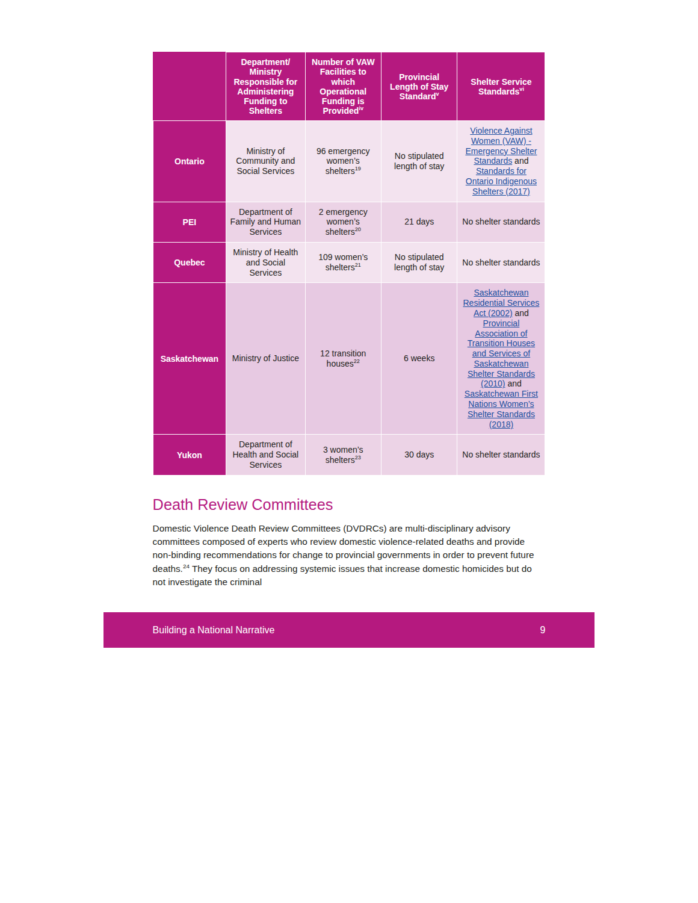| | Department/ Ministry Responsible for Administering Funding to Shelters | Number of VAW Facilities to which Operational Funding is Provided iv | Provincial Length of Stay Standard v | Shelter Service Standards vi |
| --- | --- | --- | --- | --- |
| Ontario | Ministry of Community and Social Services | 96 emergency women’s shelters 19 | No stipulated length of stay | Violence Against Women (VAW) - Emergency Shelter Standards and Standards for Ontario Indigenous Shelters (2017) |
| PEI | Department of Family and Human Services | 2 emergency women’s shelters 20 | 21 days | No shelter standards |
| Quebec | Ministry of Health and Social Services | 109 women’s shelters 21 | No stipulated length of stay | No shelter standards |
| Saskatchewan | Ministry of Justice | 12 transition houses 22 | 6 weeks | Saskatchewan Residential Services Act (2002) and Provincial Association of Transition Houses and Services of Saskatchewan Shelter Standards (2010) and Saskatchewan First Nations Women’s Shelter Standards (2018) |
| Yukon | Department of Health and Social Services | 3 women’s shelters 23 | 30 days | No shelter standards |
Death Review Committees
Domestic Violence Death Review Committees (DVDRCs) are multi-disciplinary advisory committees composed of experts who review domestic violence-related deaths and provide non-binding recommendations for change to provincial governments in order to prevent future deaths.24 They focus on addressing systemic issues that increase domestic homicides but do not investigate the criminal
Building a National Narrative 9